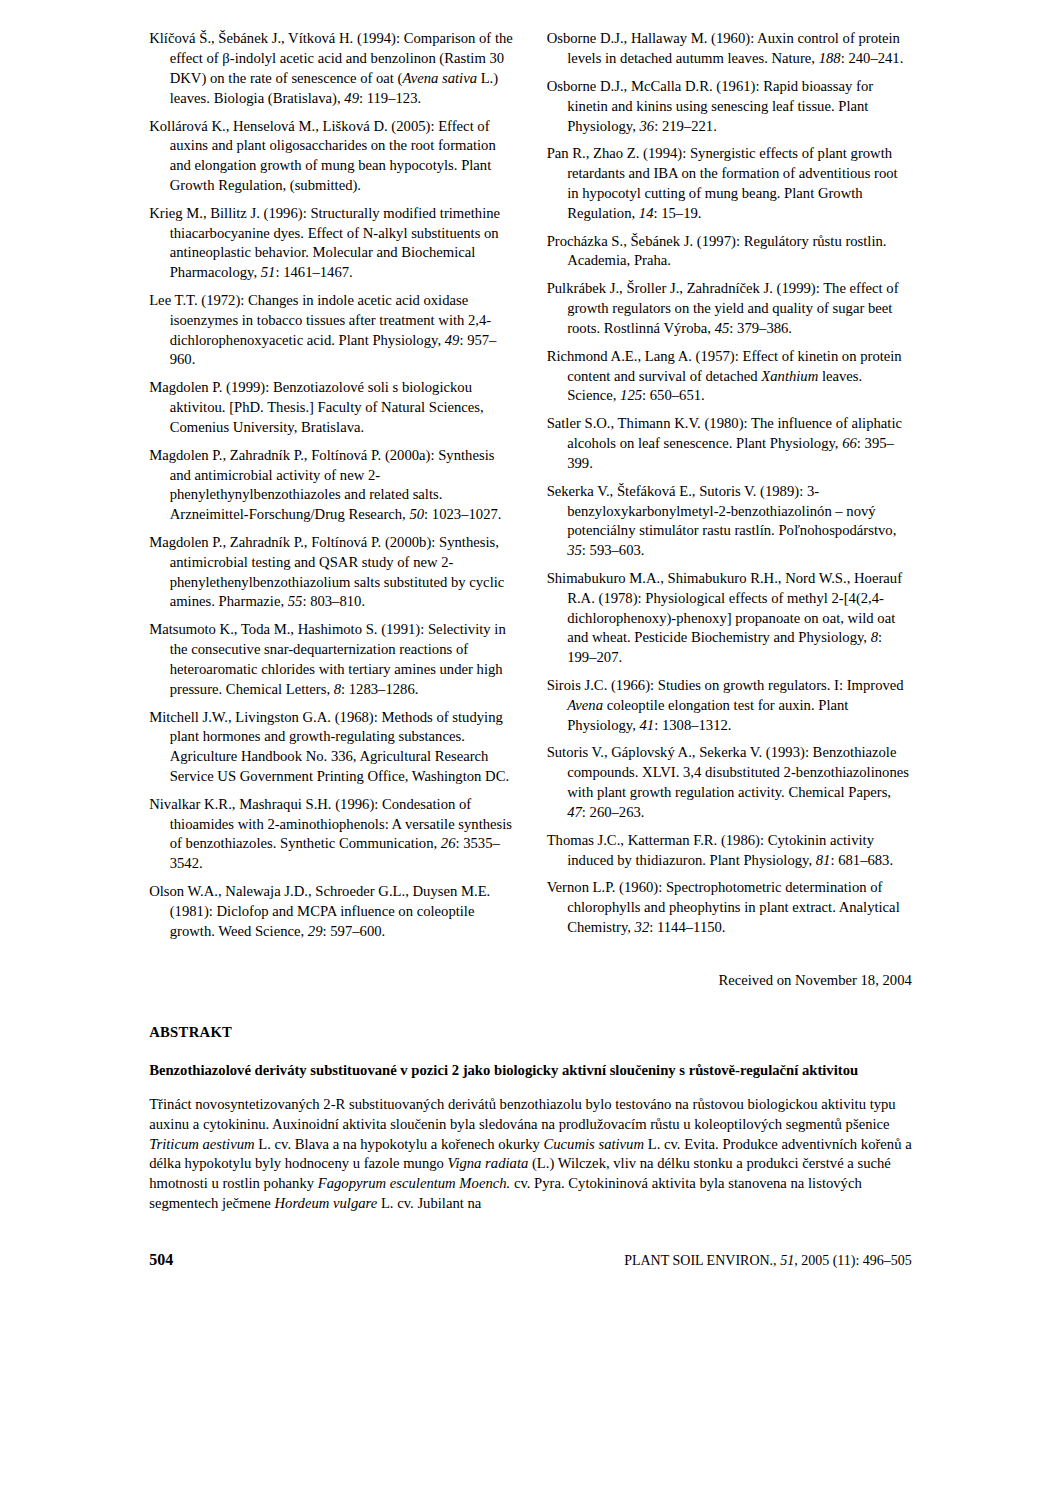Klíčová Š., Šebánek J., Vítková H. (1994): Comparison of the effect of β-indolyl acetic acid and benzolinon (Rastim 30 DKV) on the rate of senescence of oat (Avena sativa L.) leaves. Biologia (Bratislava), 49: 119–123.
Kollárová K., Henselová M., Lišková D. (2005): Effect of auxins and plant oligosaccharides on the root formation and elongation growth of mung bean hypocotyls. Plant Growth Regulation, (submitted).
Krieg M., Billitz J. (1996): Structurally modified trimethine thiacarbocyanine dyes. Effect of N-alkyl substituents on antineoplastic behavior. Molecular and Biochemical Pharmacology, 51: 1461–1467.
Lee T.T. (1972): Changes in indole acetic acid oxidase isoenzymes in tobacco tissues after treatment with 2,4-dichlorophenoxyacetic acid. Plant Physiology, 49: 957–960.
Magdolen P. (1999): Benzotiazolové soli s biologickou aktivitou. [PhD. Thesis.] Faculty of Natural Sciences, Comenius University, Bratislava.
Magdolen P., Zahradník P., Foltínová P. (2000a): Synthesis and antimicrobial activity of new 2-phenylethynylbenzothiazoles and related salts. Arzneimittel-Forschung/Drug Research, 50: 1023–1027.
Magdolen P., Zahradník P., Foltínová P. (2000b): Synthesis, antimicrobial testing and QSAR study of new 2-phenylethenylbenzothiazolium salts substituted by cyclic amines. Pharmazie, 55: 803–810.
Matsumoto K., Toda M., Hashimoto S. (1991): Selectivity in the consecutive snar-dequarternization reactions of heteroaromatic chlorides with tertiary amines under high pressure. Chemical Letters, 8: 1283–1286.
Mitchell J.W., Livingston G.A. (1968): Methods of studying plant hormones and growth-regulating substances. Agriculture Handbook No. 336, Agricultural Research Service US Government Printing Office, Washington DC.
Nivalkar K.R., Mashraqui S.H. (1996): Condesation of thioamides with 2-aminothiophenols: A versatile synthesis of benzothiazoles. Synthetic Communication, 26: 3535–3542.
Olson W.A., Nalewaja J.D., Schroeder G.L., Duysen M.E. (1981): Diclofop and MCPA influence on coleoptile growth. Weed Science, 29: 597–600.
Osborne D.J., Hallaway M. (1960): Auxin control of protein levels in detached autumm leaves. Nature, 188: 240–241.
Osborne D.J., McCalla D.R. (1961): Rapid bioassay for kinetin and kinins using senescing leaf tissue. Plant Physiology, 36: 219–221.
Pan R., Zhao Z. (1994): Synergistic effects of plant growth retardants and IBA on the formation of adventitious root in hypocotyl cutting of mung beang. Plant Growth Regulation, 14: 15–19.
Procházka S., Šebánek J. (1997): Regulátory růstu rostlin. Academia, Praha.
Pulkrábek J., Šroller J., Zahradníček J. (1999): The effect of growth regulators on the yield and quality of sugar beet roots. Rostlinná Výroba, 45: 379–386.
Richmond A.E., Lang A. (1957): Effect of kinetin on protein content and survival of detached Xanthium leaves. Science, 125: 650–651.
Satler S.O., Thimann K.V. (1980): The influence of aliphatic alcohols on leaf senescence. Plant Physiology, 66: 395–399.
Sekerka V., Štefáková E., Sutoris V. (1989): 3-benzyloxykarbonylmetyl-2-benzothiazolinón – nový potenciálny stimulátor rastu rastlín. Poľnohospodárstvo, 35: 593–603.
Shimabukuro M.A., Shimabukuro R.H., Nord W.S., Hoerauf R.A. (1978): Physiological effects of methyl 2-[4(2,4-dichlorophenoxy)-phenoxy] propanoate on oat, wild oat and wheat. Pesticide Biochemistry and Physiology, 8: 199–207.
Sirois J.C. (1966): Studies on growth regulators. I: Improved Avena coleoptile elongation test for auxin. Plant Physiology, 41: 1308–1312.
Sutoris V., Gáplovský A., Sekerka V. (1993): Benzothiazole compounds. XLVI. 3,4 disubstituted 2-benzothiazolinones with plant growth regulation activity. Chemical Papers, 47: 260–263.
Thomas J.C., Katterman F.R. (1986): Cytokinin activity induced by thidiazuron. Plant Physiology, 81: 681–683.
Vernon L.P. (1960): Spectrophotometric determination of chlorophylls and pheophytins in plant extract. Analytical Chemistry, 32: 1144–1150.
Received on November 18, 2004
ABSTRAKT
Benzothiazolové deriváty substituované v pozici 2 jako biologicky aktivní sloučeniny s růstově-regulační aktivitou
Třináct novosyntetizovaných 2-R substituovaných derivátů benzothiazolu bylo testováno na růstovou biologickou aktivitu typu auxinu a cytokininu. Auxinoidní aktivita sloučenin byla sledována na prodlužovacím růstu u koleoptilových segmentů pšenice Triticum aestivum L. cv. Blava a na hypokotylu a kořenech okurky Cucumis sativum L. cv. Evita. Produkce adventivních kořenů a délka hypokotylu byly hodnoceny u fazole mungo Vigna radiata (L.) Wilczek, vliv na délku stonku a produkci čerstvé a suché hmotnosti u rostlin pohanky Fagopyrum esculentum Moench. cv. Pyra. Cytokininová aktivita byla stanovena na listových segmentech ječmene Hordeum vulgare L. cv. Jubilant na
504 PLANT SOIL ENVIRON., 51, 2005 (11): 496–505